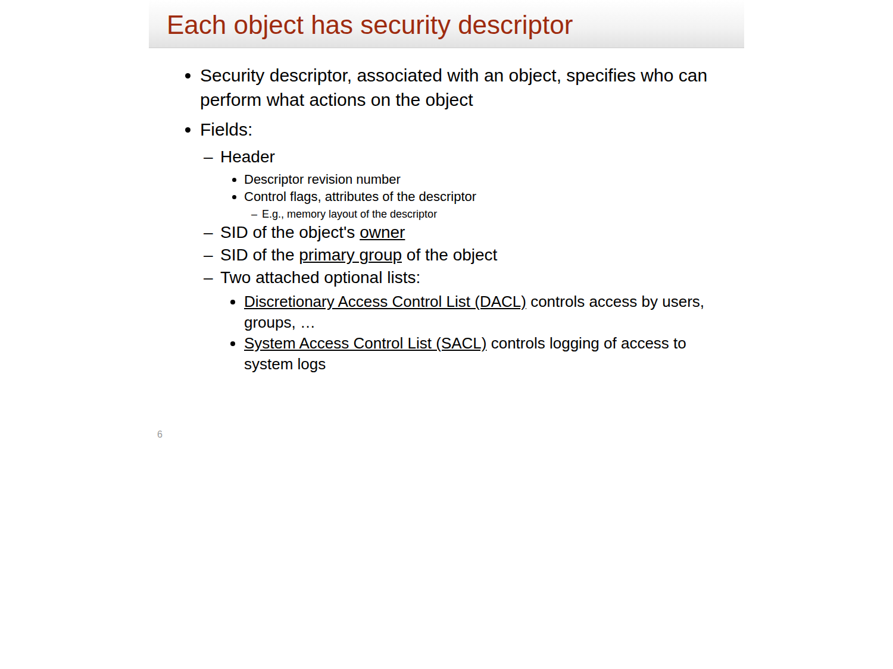Each object has security descriptor
Security descriptor, associated with an object, specifies who can perform what actions on the object
Fields:
Header
Descriptor revision number
Control flags, attributes of the descriptor
E.g., memory layout of the descriptor
SID of the object's owner
SID of the primary group of the object
Two attached optional lists:
Discretionary Access Control List (DACL) controls access by users, groups, …
System Access Control List (SACL) controls logging of access to system logs
6